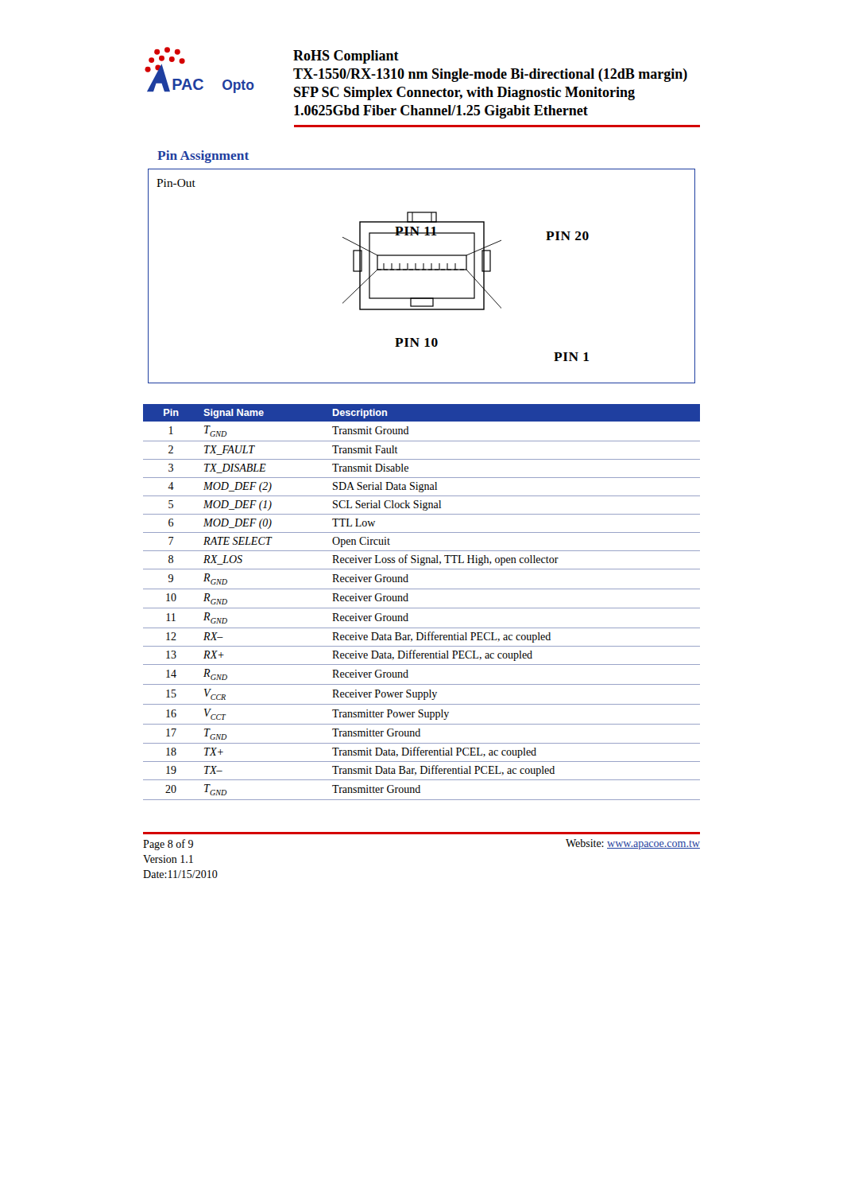PAC Opto
RoHS Compliant
TX-1550/RX-1310 nm Single-mode Bi-directional (12dB margin)
SFP SC Simplex Connector, with Diagnostic Monitoring
1.0625Gbd Fiber Channel/1.25 Gigabit Ethernet
Pin Assignment
Pin-Out
PIN 11 PIN 20 PIN 10 PIN 1
| Pin | Signal Name | Description |
| --- | --- | --- |
| 1 | T GND | Transmit Ground |
| 2 | TX_FAULT | Transmit Fault |
| 3 | TX_DISABLE | Transmit Disable |
| 4 | MOD_DEF (2) | SDA Serial Data Signal |
| 5 | MOD_DEF (1) | SCL Serial Clock Signal |
| 6 | MOD_DEF (0) | TTL Low |
| 7 | RATE SELECT | Open Circuit |
| 8 | RX_LOS | Receiver Loss of Signal, TTL High, open collector |
| 9 | R GND | Receiver Ground |
| 10 | R GND | Receiver Ground |
| 11 | R GND | Receiver Ground |
| 12 | RX– | Receive Data Bar, Differential PECL, ac coupled |
| 13 | RX+ | Receive Data, Differential PECL, ac coupled |
| 14 | R GND | Receiver Ground |
| 15 | V CCR | Receiver Power Supply |
| 16 | V CCT | Transmitter Power Supply |
| 17 | T GND | Transmitter Ground |
| 18 | TX+ | Transmit Data, Differential PCEL, ac coupled |
| 19 | TX– | Transmit Data Bar, Differential PCEL, ac coupled |
| 20 | T GND | Transmitter Ground |
Page 8 of 9
Version 1.1
Date:11/15/2010
Website: www.apacoe.com.tw